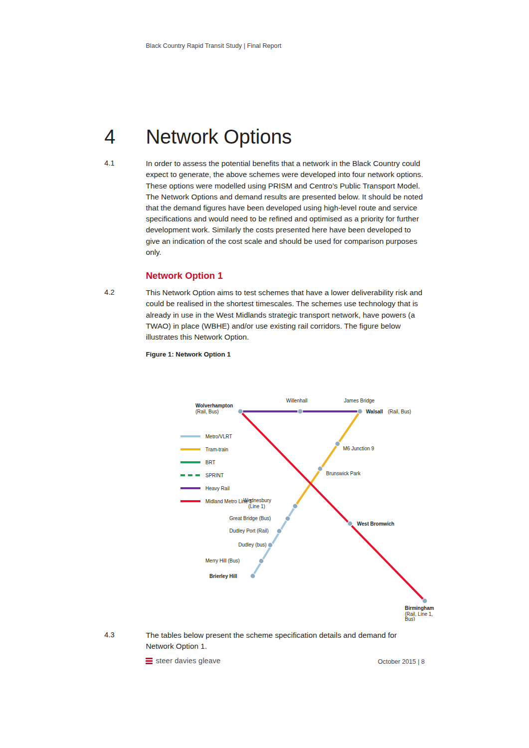Black Country Rapid Transit Study | Final Report
4 Network Options
4.1
In order to assess the potential benefits that a network in the Black Country could expect to generate, the above schemes were developed into four network options. These options were modelled using PRISM and Centro’s Public Transport Model. The Network Options and demand results are presented below. It should be noted that the demand figures have been developed using high-level route and service specifications and would need to be refined and optimised as a priority for further development work. Similarly the costs presented here have been developed to give an indication of the cost scale and should be used for comparison purposes only.
Network Option 1
4.2
This Network Option aims to test schemes that have a lower deliverability risk and could be realised in the shortest timescales. The schemes use technology that is already in use in the West Midlands strategic transport network, have powers (a TWAO) in place (WBHE) and/or use existing rail corridors. The figure below illustrates this Network Option.
Figure 1: Network Option 1
Metro/VLRT Tram-train BRT SPRINT Heavy Rail Midland Metro Line 1 Wolverhampton (Rail, Bus) Willenhall James Bridge Walsall (Rail, Bus) M6 Junction 9 Brunswick Park Wednesbury (Line 1) Great Bridge (Bus) Dudley Port (Rail) Dudley (bus) Merry Hill (Bus) Brierley Hill West Bromwich Birmingham (Rail, Line 1, Bus)
4.3
The tables below present the scheme specification details and demand for Network Option 1.
steer davies gleave
October 2015 | 8